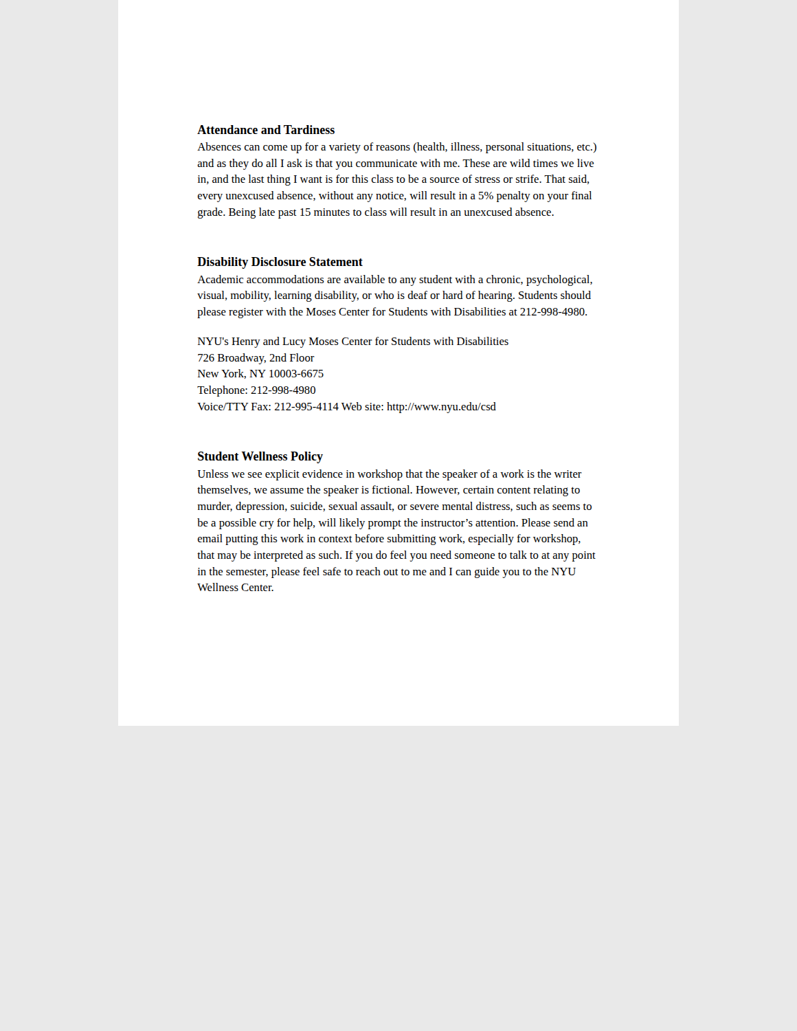Attendance and Tardiness
Absences can come up for a variety of reasons (health, illness, personal situations, etc.) and as they do all I ask is that you communicate with me. These are wild times we live in, and the last thing I want is for this class to be a source of stress or strife. That said, every unexcused absence, without any notice, will result in a 5% penalty on your final grade. Being late past 15 minutes to class will result in an unexcused absence.
Disability Disclosure Statement
Academic accommodations are available to any student with a chronic, psychological, visual, mobility, learning disability, or who is deaf or hard of hearing. Students should please register with the Moses Center for Students with Disabilities at 212-998-4980.
NYU's Henry and Lucy Moses Center for Students with Disabilities
726 Broadway, 2nd Floor
New York, NY 10003-6675
Telephone: 212-998-4980
Voice/TTY Fax: 212-995-4114 Web site: http://www.nyu.edu/csd
Student Wellness Policy
Unless we see explicit evidence in workshop that the speaker of a work is the writer themselves, we assume the speaker is fictional. However, certain content relating to murder, depression, suicide, sexual assault, or severe mental distress, such as seems to be a possible cry for help, will likely prompt the instructor’s attention. Please send an email putting this work in context before submitting work, especially for workshop, that may be interpreted as such. If you do feel you need someone to talk to at any point in the semester, please feel safe to reach out to me and I can guide you to the NYU Wellness Center.